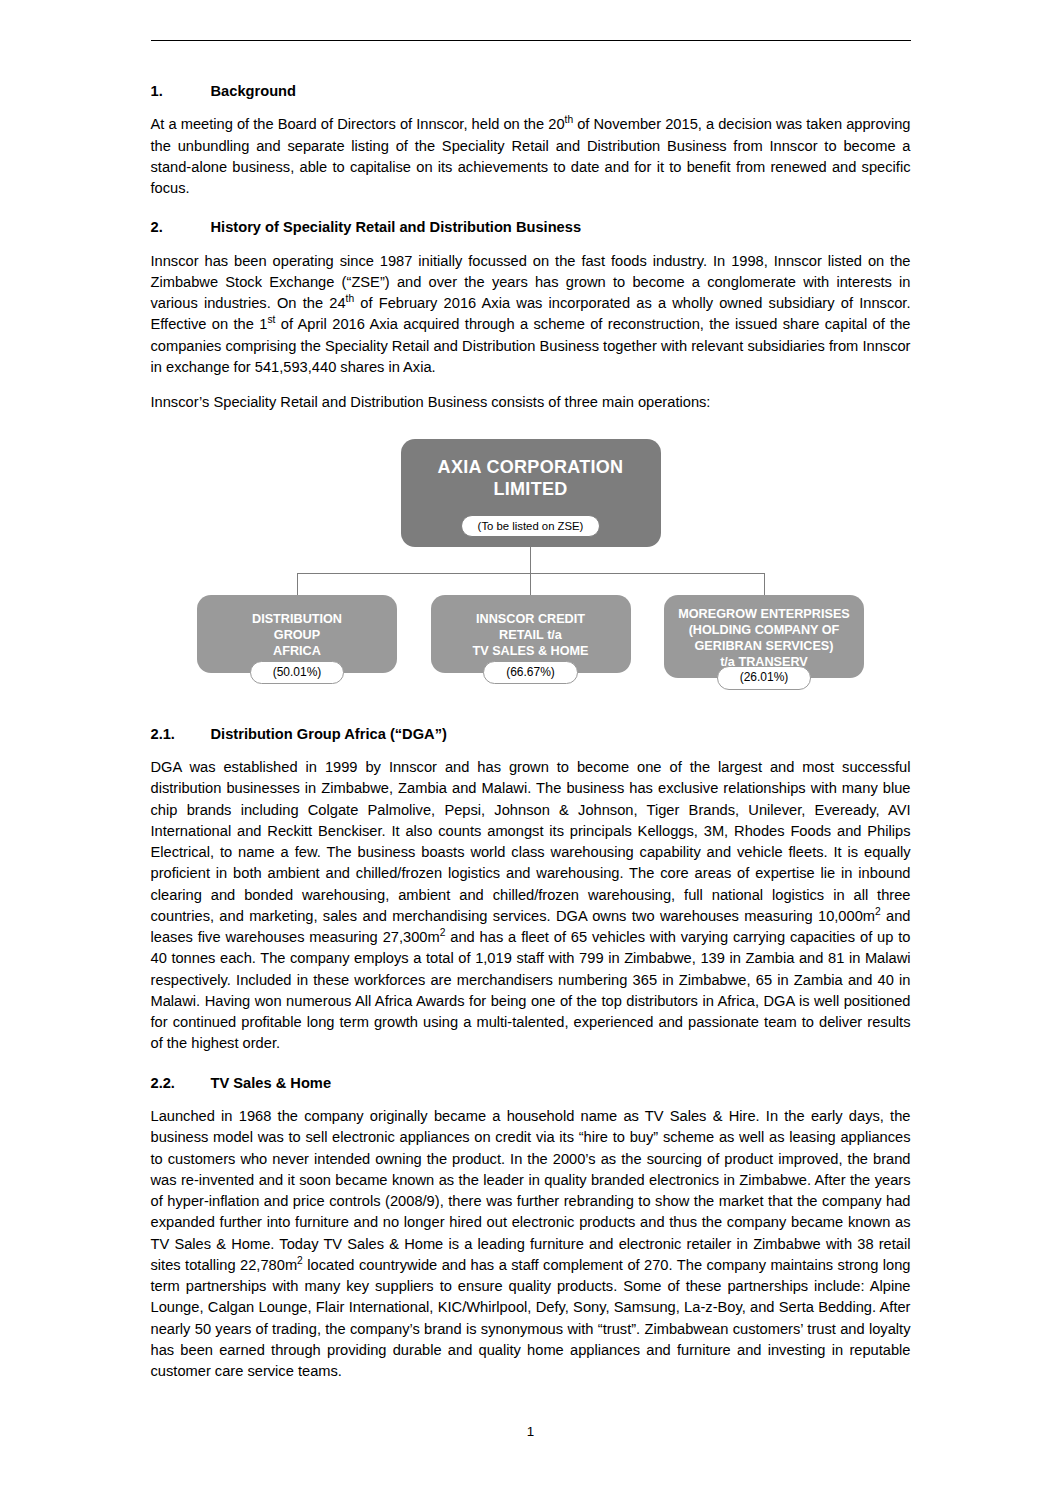1. Background
At a meeting of the Board of Directors of Innscor, held on the 20th of November 2015, a decision was taken approving the unbundling and separate listing of the Speciality Retail and Distribution Business from Innscor to become a stand-alone business, able to capitalise on its achievements to date and for it to benefit from renewed and specific focus.
2. History of Speciality Retail and Distribution Business
Innscor has been operating since 1987 initially focussed on the fast foods industry. In 1998, Innscor listed on the Zimbabwe Stock Exchange (“ZSE”) and over the years has grown to become a conglomerate with interests in various industries. On the 24th of February 2016 Axia was incorporated as a wholly owned subsidiary of Innscor. Effective on the 1st of April 2016 Axia acquired through a scheme of reconstruction, the issued share capital of the companies comprising the Speciality Retail and Distribution Business together with relevant subsidiaries from Innscor in exchange for 541,593,440 shares in Axia.
Innscor’s Speciality Retail and Distribution Business consists of three main operations:
AXIA CORPORATION
LIMITED
(To be listed on ZSE)
DISTRIBUTION
GROUP
AFRICA
(50.01%)
INNSCOR CREDIT
RETAIL t/a
TV SALES & HOME
(66.67%)
MOREGROW ENTERPRISES
(HOLDING COMPANY OF
GERIBRAN SERVICES)
t/a TRANSERV
(26.01%)
2.1. Distribution Group Africa (“DGA”)
DGA was established in 1999 by Innscor and has grown to become one of the largest and most successful distribution businesses in Zimbabwe, Zambia and Malawi. The business has exclusive relationships with many blue chip brands including Colgate Palmolive, Pepsi, Johnson & Johnson, Tiger Brands, Unilever, Eveready, AVI International and Reckitt Benckiser. It also counts amongst its principals Kelloggs, 3M, Rhodes Foods and Philips Electrical, to name a few. The business boasts world class warehousing capability and vehicle fleets. It is equally proficient in both ambient and chilled/frozen logistics and warehousing. The core areas of expertise lie in inbound clearing and bonded warehousing, ambient and chilled/frozen warehousing, full national logistics in all three countries, and marketing, sales and merchandising services. DGA owns two warehouses measuring 10,000m2 and leases five warehouses measuring 27,300m2 and has a fleet of 65 vehicles with varying carrying capacities of up to 40 tonnes each. The company employs a total of 1,019 staff with 799 in Zimbabwe, 139 in Zambia and 81 in Malawi respectively. Included in these workforces are merchandisers numbering 365 in Zimbabwe, 65 in Zambia and 40 in Malawi. Having won numerous All Africa Awards for being one of the top distributors in Africa, DGA is well positioned for continued profitable long term growth using a multi-talented, experienced and passionate team to deliver results of the highest order.
2.2. TV Sales & Home
Launched in 1968 the company originally became a household name as TV Sales & Hire. In the early days, the business model was to sell electronic appliances on credit via its “hire to buy” scheme as well as leasing appliances to customers who never intended owning the product. In the 2000’s as the sourcing of product improved, the brand was re-invented and it soon became known as the leader in quality branded electronics in Zimbabwe. After the years of hyper-inflation and price controls (2008/9), there was further rebranding to show the market that the company had expanded further into furniture and no longer hired out electronic products and thus the company became known as TV Sales & Home. Today TV Sales & Home is a leading furniture and electronic retailer in Zimbabwe with 38 retail sites totalling 22,780m2 located countrywide and has a staff complement of 270. The company maintains strong long term partnerships with many key suppliers to ensure quality products. Some of these partnerships include: Alpine Lounge, Calgan Lounge, Flair International, KIC/Whirlpool, Defy, Sony, Samsung, La-z-Boy, and Serta Bedding. After nearly 50 years of trading, the company’s brand is synonymous with “trust”. Zimbabwean customers’ trust and loyalty has been earned through providing durable and quality home appliances and furniture and investing in reputable customer care service teams.
1